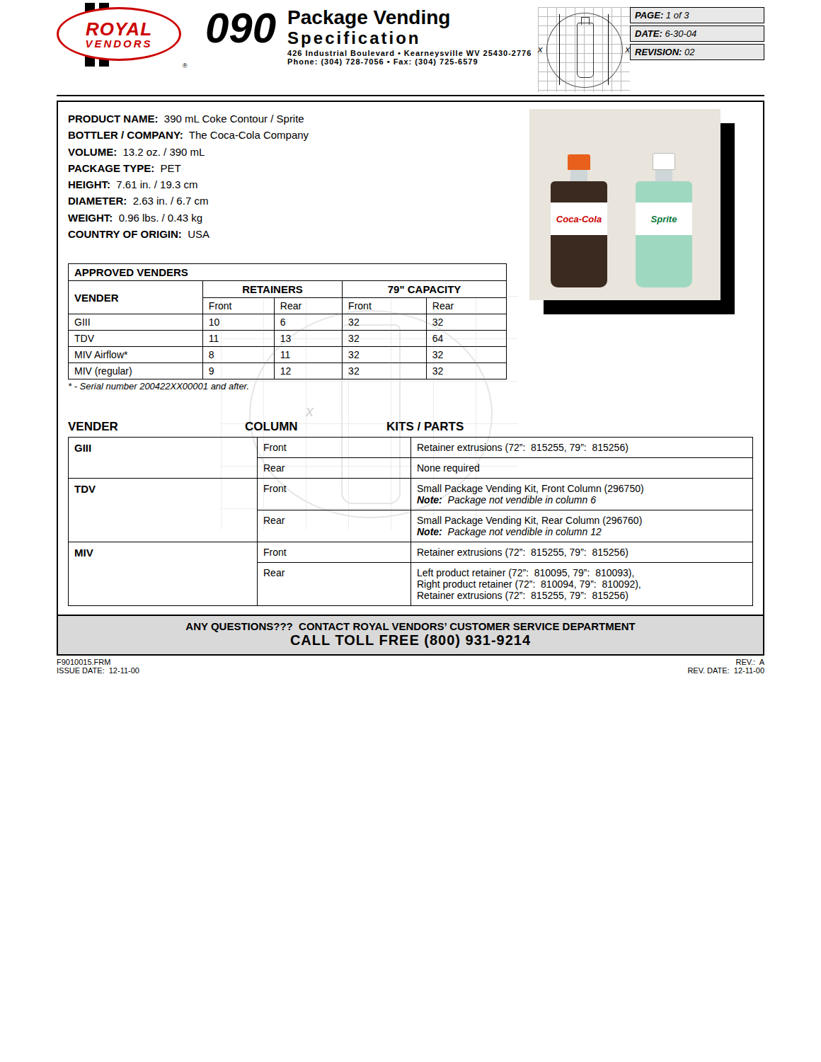ROYAL
VENDORS
®
090
Package Vending
Specification
426 Industrial Boulevard • Kearneysville WV 25430-2776
Phone: (304) 728-7056 • Fax: (304) 725-6579
x
x
PAGE: 1 of 3
DATE: 6-30-04
REVISION: 02
Coca-Cola
Sprite
PRODUCT NAME: 390 mL Coke Contour / Sprite
BOTTLER / COMPANY: The Coca-Cola Company
VOLUME: 13.2 oz. / 390 mL
PACKAGE TYPE: PET
HEIGHT: 7.61 in. / 19.3 cm
DIAMETER: 2.63 in. / 6.7 cm
WEIGHT: 0.96 lbs. / 0.43 kg
COUNTRY OF ORIGIN: USA
| APPROVED VENDERS |
| VENDER | RETAINERS | 79" CAPACITY |
| Front | Rear | Front | Rear |
| GIII | 10 | 6 | 32 | 32 |
| TDV | 11 | 13 | 32 | 64 |
| MIV Airflow* | 8 | 11 | 32 | 32 |
| MIV (regular) | 9 | 12 | 32 | 32 |
* - Serial number 200422XX00001 and after.
VENDER
COLUMN
KITS / PARTS
x
| GIII | Front | Retainer extrusions (72”: 815255, 79”: 815256) |
| Rear | None required |
| TDV | Front | Small Package Vending Kit, Front Column (296750) Note: Package not vendible in column 6 |
| Rear | Small Package Vending Kit, Rear Column (296760) Note: Package not vendible in column 12 |
| MIV | Front | Retainer extrusions (72”: 815255, 79”: 815256) |
| Rear | Left product retainer (72”: 810095, 79”: 810093), Right product retainer (72”: 810094, 79”: 810092), Retainer extrusions (72”: 815255, 79”: 815256) |
ANY QUESTIONS??? CONTACT ROYAL VENDORS’ CUSTOMER SERVICE DEPARTMENT
CALL TOLL FREE (800) 931-9214
F9010015.FRM
ISSUE DATE: 12-11-00
REV.: A
REV. DATE: 12-11-00